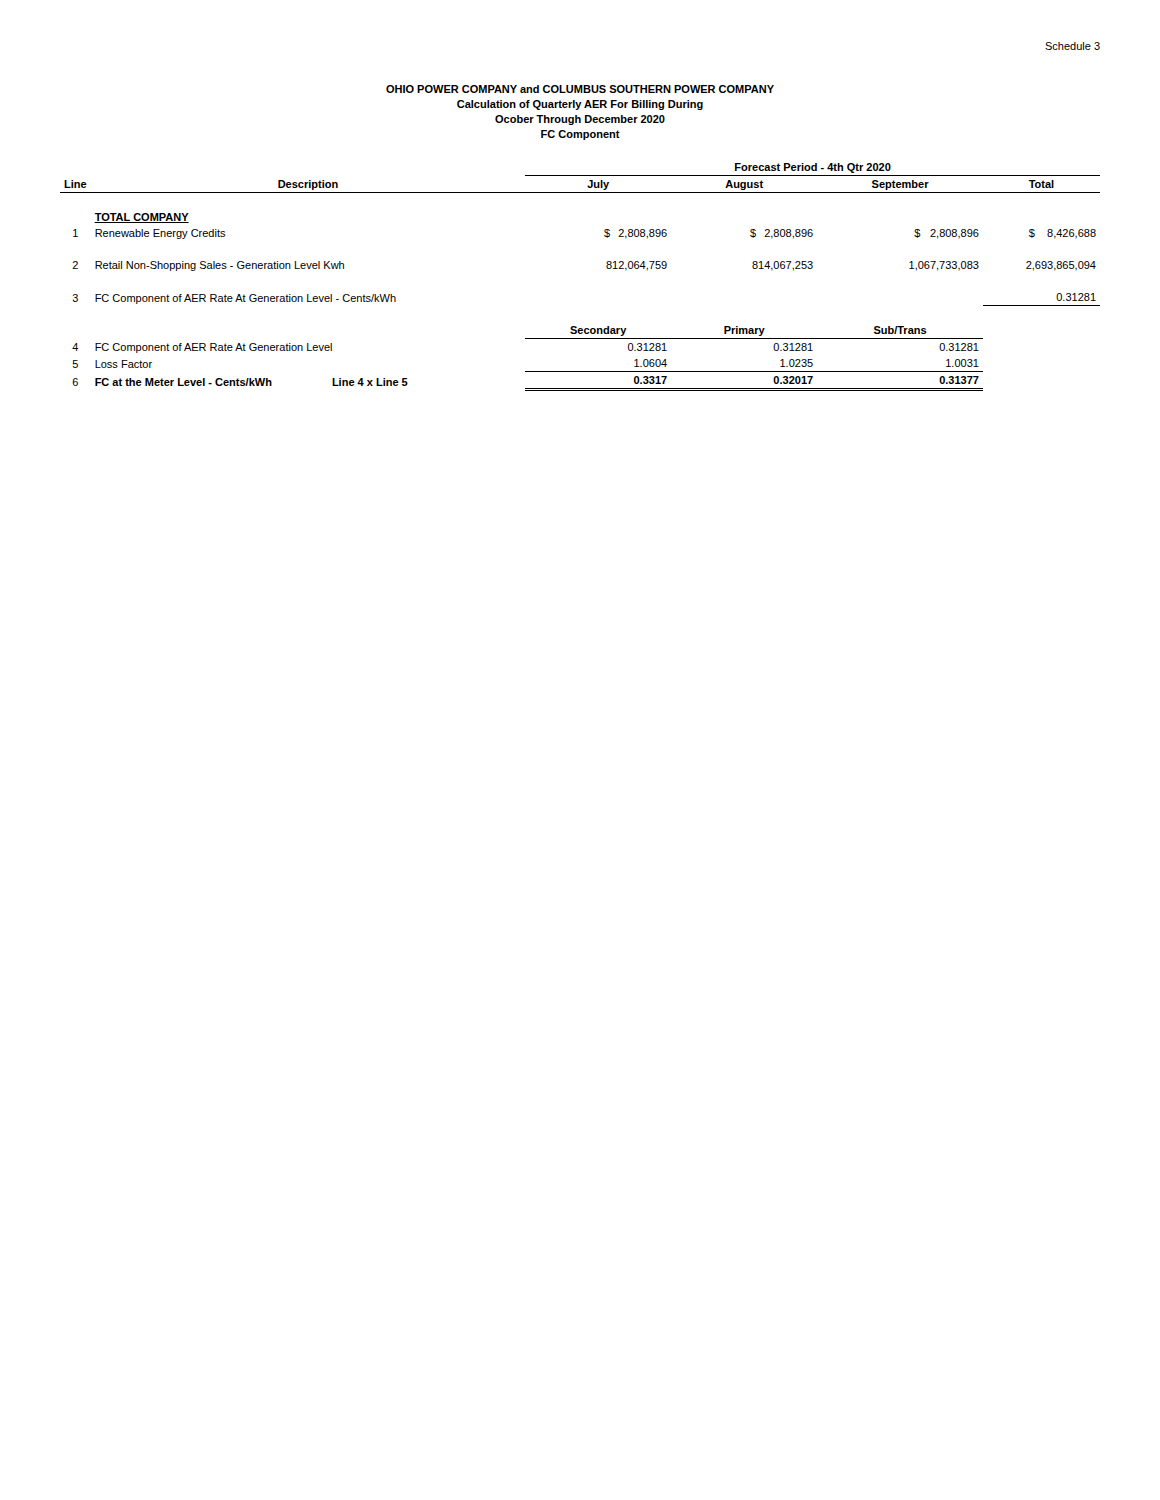Schedule 3
OHIO POWER COMPANY and COLUMBUS SOUTHERN POWER COMPANY
Calculation of Quarterly AER For Billing During
Ocober Through December 2020
FC Component
| | | Forecast Period - 4th Qtr 2020 |
| Line | Description | July | August | September | Total |
| | TOTAL COMPANY | |
| 1 | Renewable Energy Credits | $ | 2,808,896 | $ | 2,808,896 | $ | 2,808,896 | $ 8,426,688 |
| 2 | Retail Non-Shopping Sales - Generation Level Kwh | 812,064,759 | 814,067,253 | 1,067,733,083 | 2,693,865,094 |
| 3 | FC Component of AER Rate At Generation Level - Cents/kWh | | 0.31281 |
| | | Secondary | Primary | Sub/Trans | |
| 4 | FC Component of AER Rate At Generation Level | 0.31281 | 0.31281 | 0.31281 | |
| 5 | Loss Factor | 1.0604 | 1.0235 | 1.0031 | |
| 6 | FC at the Meter Level - Cents/kWh Line 4 x Line 5 | 0.3317 | 0.32017 | 0.31377 | |